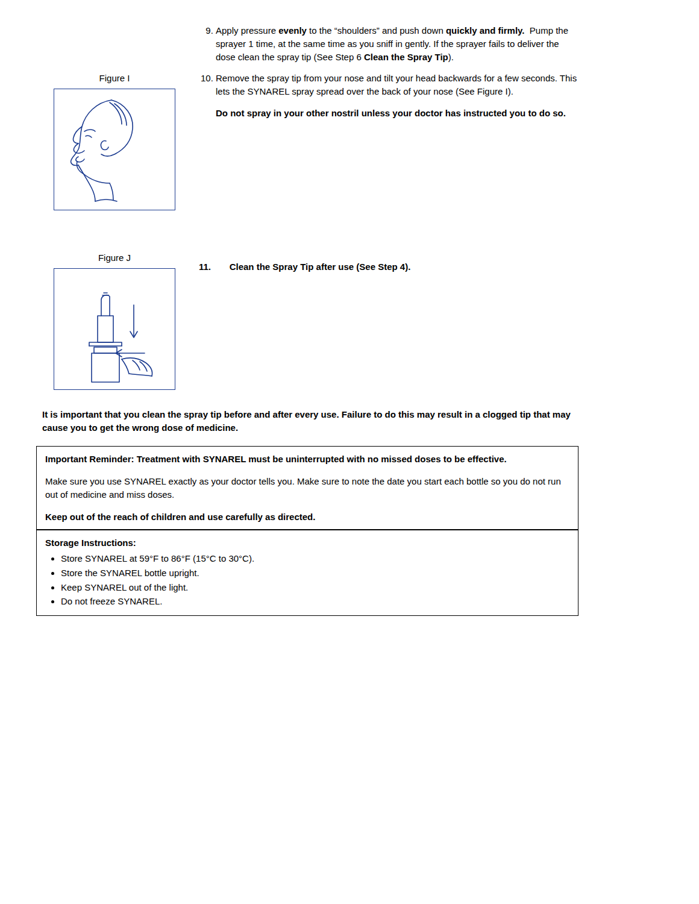Apply pressure evenly to the “shoulders” and push down quickly and firmly. Pump the sprayer 1 time, at the same time as you sniff in gently. If the sprayer fails to deliver the dose clean the spray tip (See Step 6 Clean the Spray Tip).
Figure I
Remove the spray tip from your nose and tilt your head backwards for a few seconds. This lets the SYNAREL spray spread over the back of your nose (See Figure I).
Do not spray in your other nostril unless your doctor has instructed you to do so.
Figure J
11. Clean the Spray Tip after use (See Step 4).
It is important that you clean the spray tip before and after every use. Failure to do this may result in a clogged tip that may cause you to get the wrong dose of medicine.
| Important Reminder: Treatment with SYNAREL must be uninterrupted with no missed doses to be effective. Make sure you use SYNAREL exactly as your doctor tells you. Make sure to note the date you start each bottle so you do not run out of medicine and miss doses. Keep out of the reach of children and use carefully as directed. |
| Storage Instructions: Store SYNAREL at 59°F to 86°F (15°C to 30°C). Store the SYNAREL bottle upright. Keep SYNAREL out of the light. Do not freeze SYNAREL. |